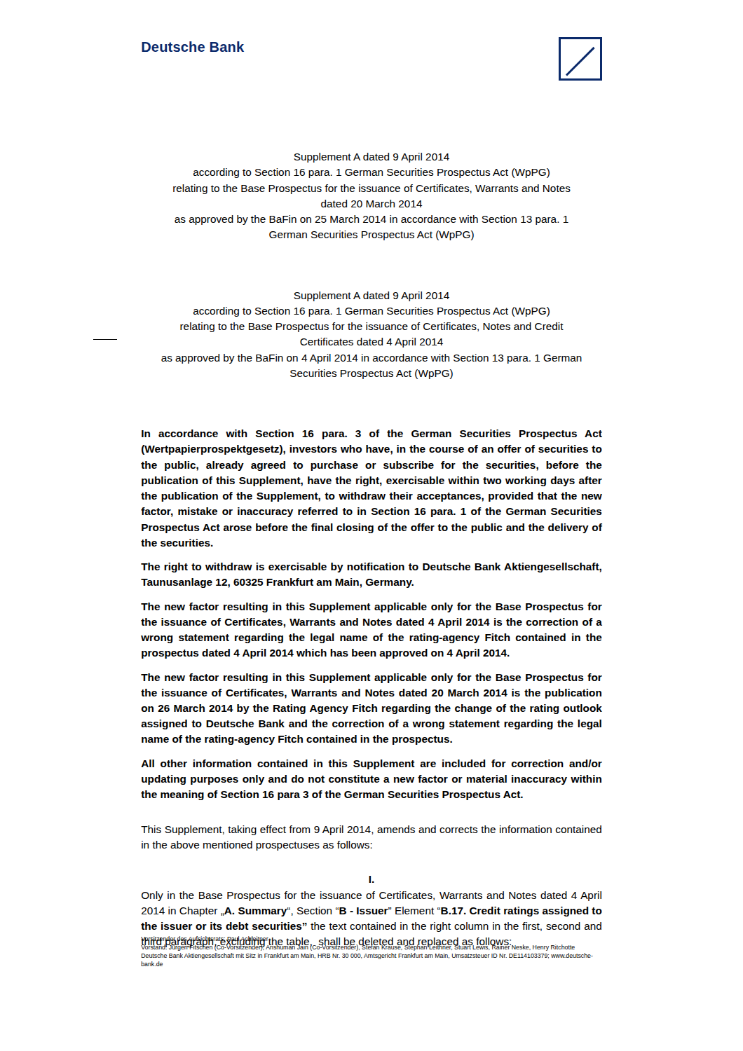Deutsche Bank
Supplement A dated 9 April 2014
according to Section 16 para. 1 German Securities Prospectus Act (WpPG)
relating to the Base Prospectus for the issuance of Certificates, Warrants and Notes
dated 20 March 2014
as approved by the BaFin on 25 March 2014 in accordance with Section 13 para. 1
German Securities Prospectus Act (WpPG)
Supplement A dated 9 April 2014
according to Section 16 para. 1 German Securities Prospectus Act (WpPG)
relating to the Base Prospectus for the issuance of Certificates, Notes and Credit
Certificates dated 4 April 2014
as approved by the BaFin on 4 April 2014 in accordance with Section 13 para. 1 German
Securities Prospectus Act (WpPG)
In accordance with Section 16 para. 3 of the German Securities Prospectus Act (Wertpapierprospektgesetz), investors who have, in the course of an offer of securities to the public, already agreed to purchase or subscribe for the securities, before the publication of this Supplement, have the right, exercisable within two working days after the publication of the Supplement, to withdraw their acceptances, provided that the new factor, mistake or inaccuracy referred to in Section 16 para. 1 of the German Securities Prospectus Act arose before the final closing of the offer to the public and the delivery of the securities.
The right to withdraw is exercisable by notification to Deutsche Bank Aktiengesellschaft, Taunusanlage 12, 60325 Frankfurt am Main, Germany.
The new factor resulting in this Supplement applicable only for the Base Prospectus for the issuance of Certificates, Warrants and Notes dated 4 April 2014 is the correction of a wrong statement regarding the legal name of the rating-agency Fitch contained in the prospectus dated 4 April 2014 which has been approved on 4 April 2014.
The new factor resulting in this Supplement applicable only for the Base Prospectus for the issuance of Certificates, Warrants and Notes dated 20 March 2014 is the publication on 26 March 2014 by the Rating Agency Fitch regarding the change of the rating outlook assigned to Deutsche Bank and the correction of a wrong statement regarding the legal name of the rating-agency Fitch contained in the prospectus.
All other information contained in this Supplement are included for correction and/or updating purposes only and do not constitute a new factor or material inaccuracy within the meaning of Section 16 para 3 of the German Securities Prospectus Act.
This Supplement, taking effect from 9 April 2014, amends and corrects the information contained in the above mentioned prospectuses as follows:
I.
Only in the Base Prospectus for the issuance of Certificates, Warrants and Notes dated 4 April 2014 in Chapter „A. Summary“, Section “B - Issuer” Element “B.17. Credit ratings assigned to the issuer or its debt securities” the text contained in the right column in the first, second and third paragraph, excluding the table, shall be deleted and replaced as follows:
Vorsitzender des Aufsichtsrats: Paul Achleitner
Vorstand: Jürgen Fitschen (Co-Vorsitzender), Anshuman Jain (Co-Vorsitzender), Stefan Krause, Stephan Leithner, Stuart Lewis, Rainer Neske, Henry Ritchotte
Deutsche Bank Aktiengesellschaft mit Sitz in Frankfurt am Main, HRB Nr. 30 000, Amtsgericht Frankfurt am Main, Umsatzsteuer ID Nr. DE114103379; www.deutsche-bank.de